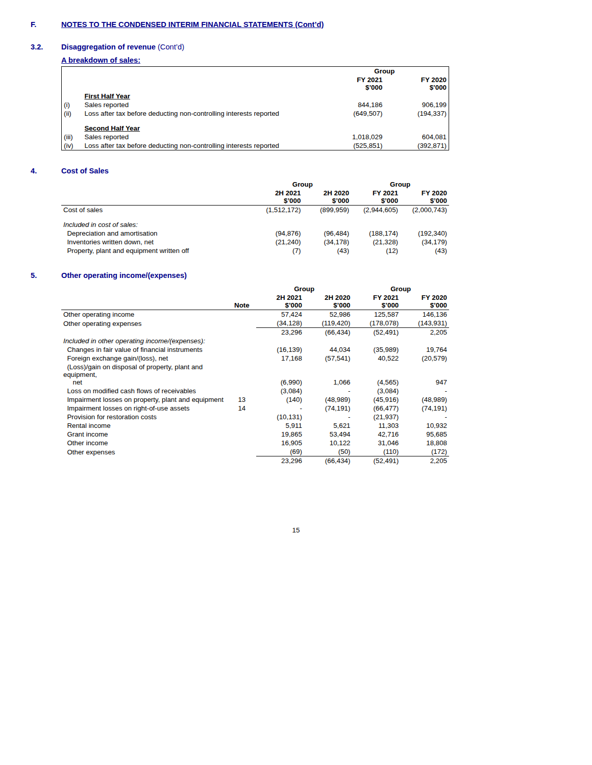F.
NOTES TO THE CONDENSED INTERIM FINANCIAL STATEMENTS (Cont’d)
3.2.
Disaggregation of revenue (Cont’d)
A breakdown of sales:
| | | Group |
| | | FY 2021 $’000 | FY 2020 $’000 |
| | First Half Year | | |
| (i) | Sales reported | 844,186 | 906,199 |
| (ii) | Loss after tax before deducting non-controlling interests reported | (649,507) | (194,337) |
| | Second Half Year | | |
| (iii) | Sales reported | 1,018,029 | 604,081 |
| (iv) | Loss after tax before deducting non-controlling interests reported | (525,851) | (392,871) |
4.
Cost of Sales
| | Group | Group |
| | 2H 2021 $’000 | 2H 2020 $’000 | FY 2021 $’000 | FY 2020 $’000 |
| Cost of sales | (1,512,172) | (899,959) | (2,944,605) | (2,000,743) |
| Included in cost of sales: | | | | |
| Depreciation and amortisation | (94,876) | (96,484) | (188,174) | (192,340) |
| Inventories written down, net | (21,240) | (34,178) | (21,328) | (34,179) |
| Property, plant and equipment written off | (7) | (43) | (12) | (43) |
5.
Other operating income/(expenses)
| | | Group | Group |
| | Note | 2H 2021 $’000 | 2H 2020 $’000 | FY 2021 $’000 | FY 2020 $’000 |
| Other operating income | | 57,424 | 52,986 | 125,587 | 146,136 |
| Other operating expenses | | (34,128) | (119,420) | (178,078) | (143,931) |
| | | 23,296 | (66,434) | (52,491) | 2,205 |
| Included in other operating income/(expenses): | | | | | |
| Changes in fair value of financial instruments | | (16,139) | 44,034 | (35,989) | 19,764 |
| Foreign exchange gain/(loss), net | | 17,168 | (57,541) | 40,522 | (20,579) |
| (Loss)/gain on disposal of property, plant and equipment, net | | (6,990) | 1,066 | (4,565) | 947 |
| Loss on modified cash flows of receivables | | (3,084) | - | (3,084) | - |
| Impairment losses on property, plant and equipment | 13 | (140) | (48,989) | (45,916) | (48,989) |
| Impairment losses on right-of-use assets | 14 | - | (74,191) | (66,477) | (74,191) |
| Provision for restoration costs | | (10,131) | - | (21,937) | - |
| Rental income | | 5,911 | 5,621 | 11,303 | 10,932 |
| Grant income | | 19,865 | 53,494 | 42,716 | 95,685 |
| Other income | | 16,905 | 10,122 | 31,046 | 18,808 |
| Other expenses | | (69) | (50) | (110) | (172) |
| | | 23,296 | (66,434) | (52,491) | 2,205 |
15